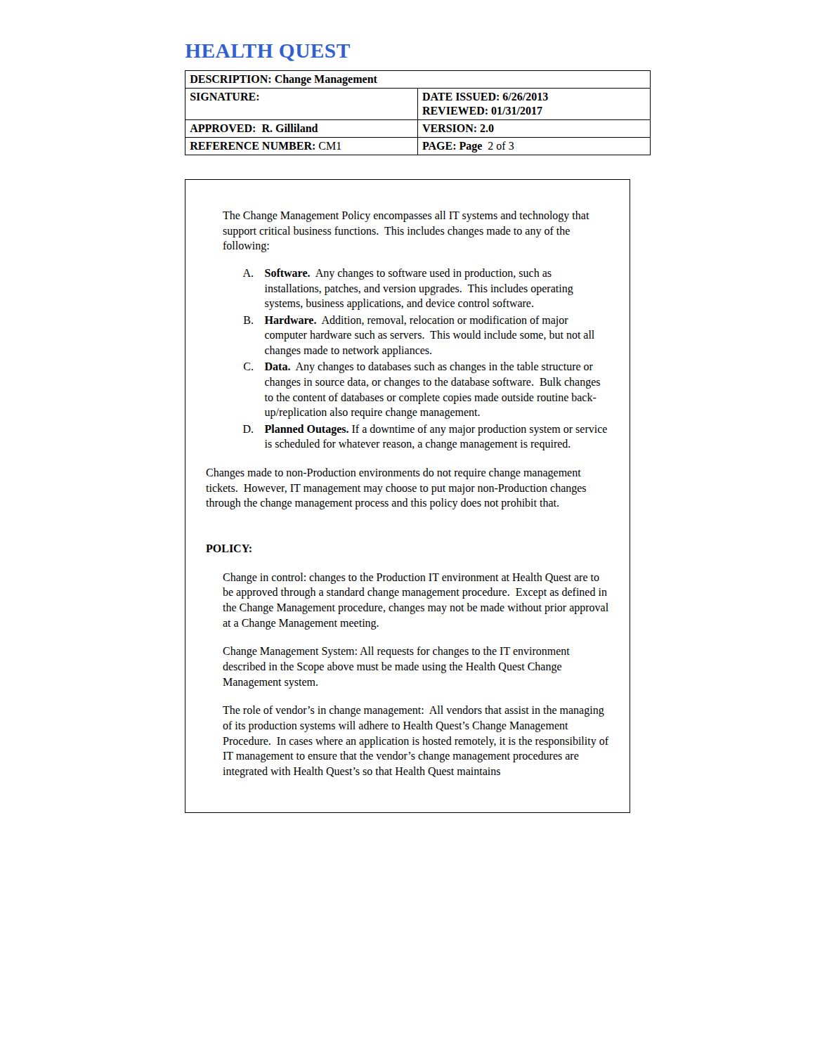HEALTH QUEST
| DESCRIPTION: Change Management |
| SIGNATURE: | DATE ISSUED: 6/26/2013 REVIEWED: 01/31/2017 |
| APPROVED: R. Gilliland | VERSION: 2.0 |
| REFERENCE NUMBER: CM1 | PAGE: Page 2 of 3 |
The Change Management Policy encompasses all IT systems and technology that support critical business functions. This includes changes made to any of the following:
Software. Any changes to software used in production, such as installations, patches, and version upgrades. This includes operating systems, business applications, and device control software.
Hardware. Addition, removal, relocation or modification of major computer hardware such as servers. This would include some, but not all changes made to network appliances.
Data. Any changes to databases such as changes in the table structure or changes in source data, or changes to the database software. Bulk changes to the content of databases or complete copies made outside routine back-up/replication also require change management.
Planned Outages. If a downtime of any major production system or service is scheduled for whatever reason, a change management is required.
Changes made to non-Production environments do not require change management tickets. However, IT management may choose to put major non-Production changes through the change management process and this policy does not prohibit that.
POLICY:
Change in control: changes to the Production IT environment at Health Quest are to be approved through a standard change management procedure. Except as defined in the Change Management procedure, changes may not be made without prior approval at a Change Management meeting.
Change Management System: All requests for changes to the IT environment described in the Scope above must be made using the Health Quest Change Management system.
The role of vendor’s in change management: All vendors that assist in the managing of its production systems will adhere to Health Quest’s Change Management Procedure. In cases where an application is hosted remotely, it is the responsibility of IT management to ensure that the vendor’s change management procedures are integrated with Health Quest’s so that Health Quest maintains